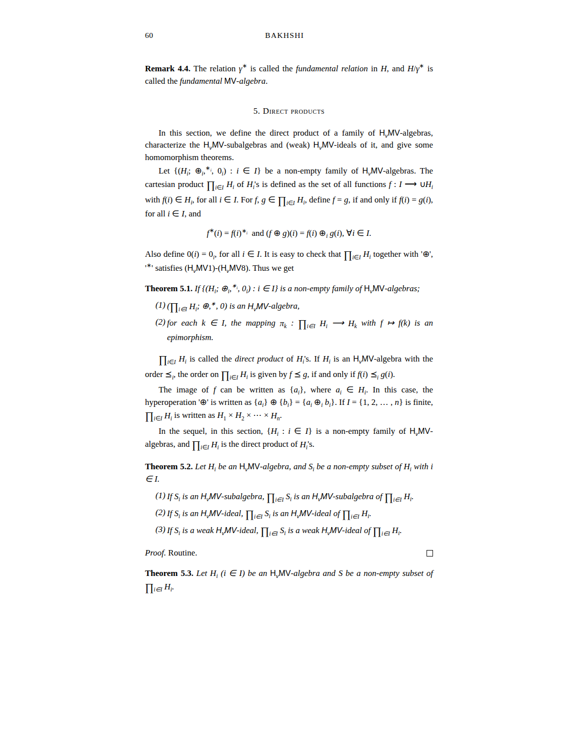60 Bakhshi
Remark 4.4. The relation γ∗ is called the fundamental relation in H, and H/γ∗ is called the fundamental MV-algebra.
5. Direct products
In this section, we define the direct product of a family of HvMV-algebras, characterize the HvMV-subalgebras and (weak) HvMV-ideals of it, and give some homomorphism theorems.
Let {(Hi; ⊕i,∗i, 0i) : i ∈ I} be a non-empty family of HvMV-algebras. The cartesian product ∏i∈I Hi of Hi's is defined as the set of all functions f : I ⟶ ∪Hi with f(i) ∈ Hi, for all i ∈ I. For f, g ∈ ∏i∈I Hi, define f = g, if and only if f(i) = g(i), for all i ∈ I, and
f∗(i) = f(i)∗i and (f ⊕ g)(i) = f(i) ⊕i g(i), ∀i ∈ I.
Also define 0(i) = 0i, for all i ∈ I. It is easy to check that ∏i∈I Hi together with '⊕', '∗' satisfies (HvMV1)-(HvMV8). Thus we get
Theorem 5.1. If {(Hi; ⊕i,∗i, 0i) : i ∈ I} is a non-empty family of HvMV-algebras;
(1)(∏i∈I Hi; ⊕,∗, 0) is an HvMV-algebra,
(2) for each k ∈ I, the mapping πk : ∏i∈I Hi ⟶ Hk with f ↦ f(k) is an epimorphism.
∏i∈I Hi is called the direct product of Hi's. If Hi is an HvMV-algebra with the order ⪯i, the order on ∏i∈I Hi is given by f ⪯ g, if and only if f(i) ⪯i g(i).
The image of f can be written as {ai}, where ai ∈ Hi. In this case, the hyperoperation '⊕' is written as {ai} ⊕ {bi} = {ai ⊕i bi}. If I = {1, 2, … , n} is finite, ∏i∈I Hi is written as H1 × H2 × ⋯ × Hn.
In the sequel, in this section, {Hi : i ∈ I} is a non-empty family of HvMV-algebras, and ∏i∈I Hi is the direct product of Hi's.
Theorem 5.2. Let Hi be an HvMV-algebra, and Si be a non-empty subset of Hi with i ∈ I.
(1) If Si is an HvMV-subalgebra, ∏i∈I Si is an HvMV-subalgebra of ∏i∈I Hi.
(2) If Si is an HvMV-ideal, ∏i∈I Si is an HvMV-ideal of ∏i∈I Hi.
(3) If Si is a weak HvMV-ideal, ∏i∈I Si is a weak HvMV-ideal of ∏i∈I Hi.
Proof. Routine.
Theorem 5.3. Let Hi (i ∈ I) be an HvMV-algebra and S be a non-empty subset of ∏i∈I Hi.